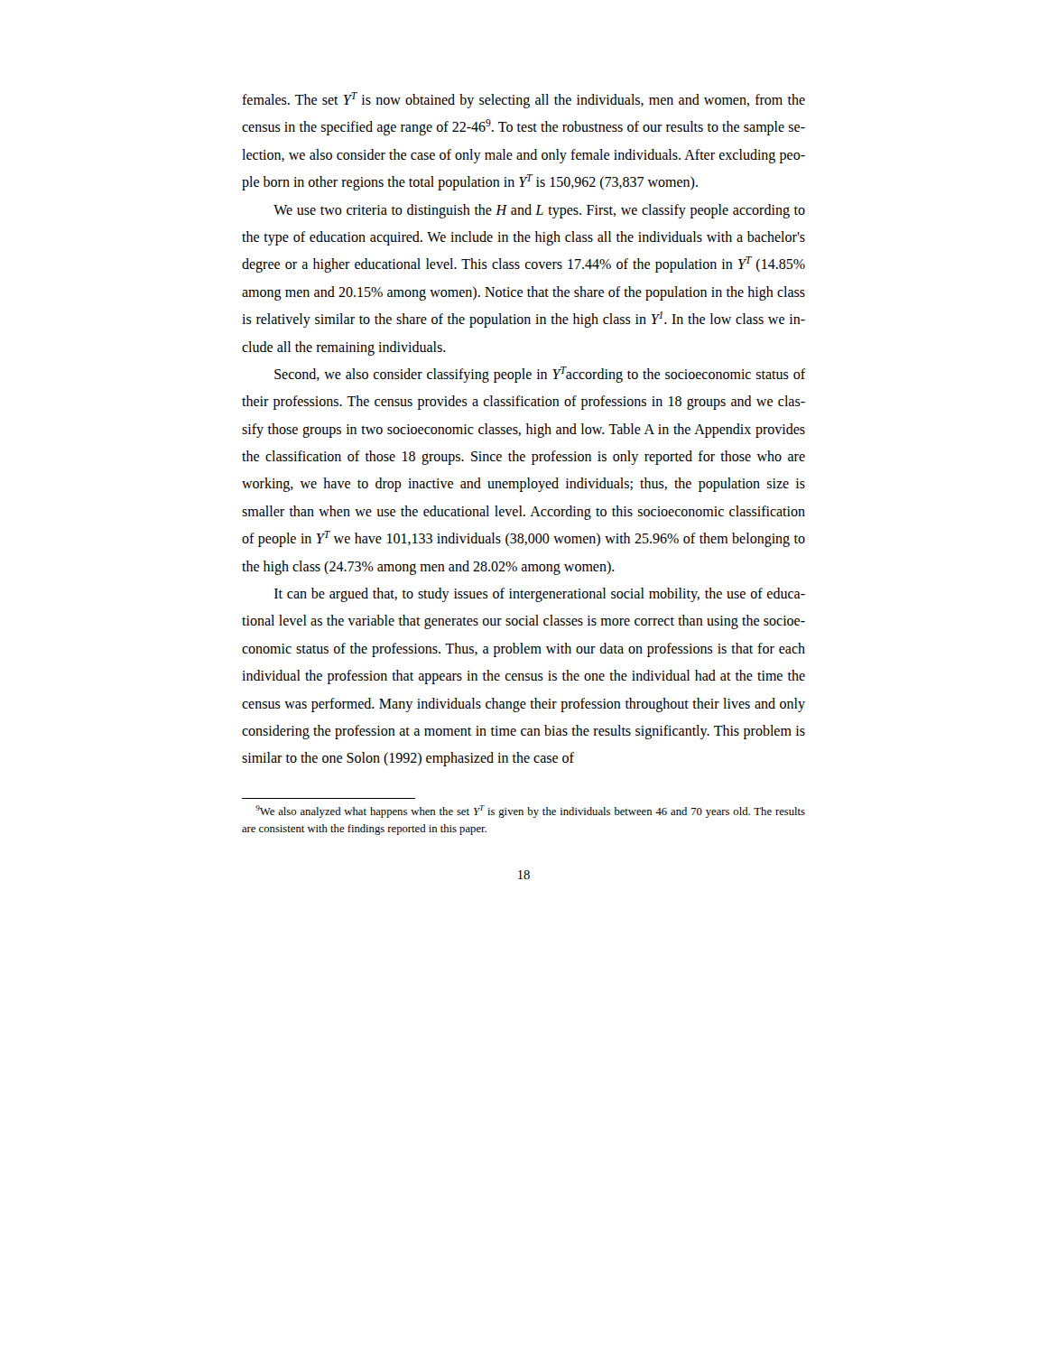females. The set YT is now obtained by selecting all the individuals, men and women, from the census in the specified age range of 22-469. To test the robustness of our results to the sample selection, we also consider the case of only male and only female individuals. After excluding people born in other regions the total population in YT is 150,962 (73,837 women).
We use two criteria to distinguish the H and L types. First, we classify people according to the type of education acquired. We include in the high class all the individuals with a bachelor's degree or a higher educational level. This class covers 17.44% of the population in YT (14.85% among men and 20.15% among women). Notice that the share of the population in the high class is relatively similar to the share of the population in the high class in Y1. In the low class we include all the remaining individuals.
Second, we also consider classifying people in YTaccording to the socioeconomic status of their professions. The census provides a classification of professions in 18 groups and we classify those groups in two socioeconomic classes, high and low. Table A in the Appendix provides the classification of those 18 groups. Since the profession is only reported for those who are working, we have to drop inactive and unemployed individuals; thus, the population size is smaller than when we use the educational level. According to this socioeconomic classification of people in YT we have 101,133 individuals (38,000 women) with 25.96% of them belonging to the high class (24.73% among men and 28.02% among women).
It can be argued that, to study issues of intergenerational social mobility, the use of educational level as the variable that generates our social classes is more correct than using the socioeconomic status of the professions. Thus, a problem with our data on professions is that for each individual the profession that appears in the census is the one the individual had at the time the census was performed. Many individuals change their profession throughout their lives and only considering the profession at a moment in time can bias the results significantly. This problem is similar to the one Solon (1992) emphasized in the case of
9We also analyzed what happens when the set YT is given by the individuals between 46 and 70 years old. The results are consistent with the findings reported in this paper.
18